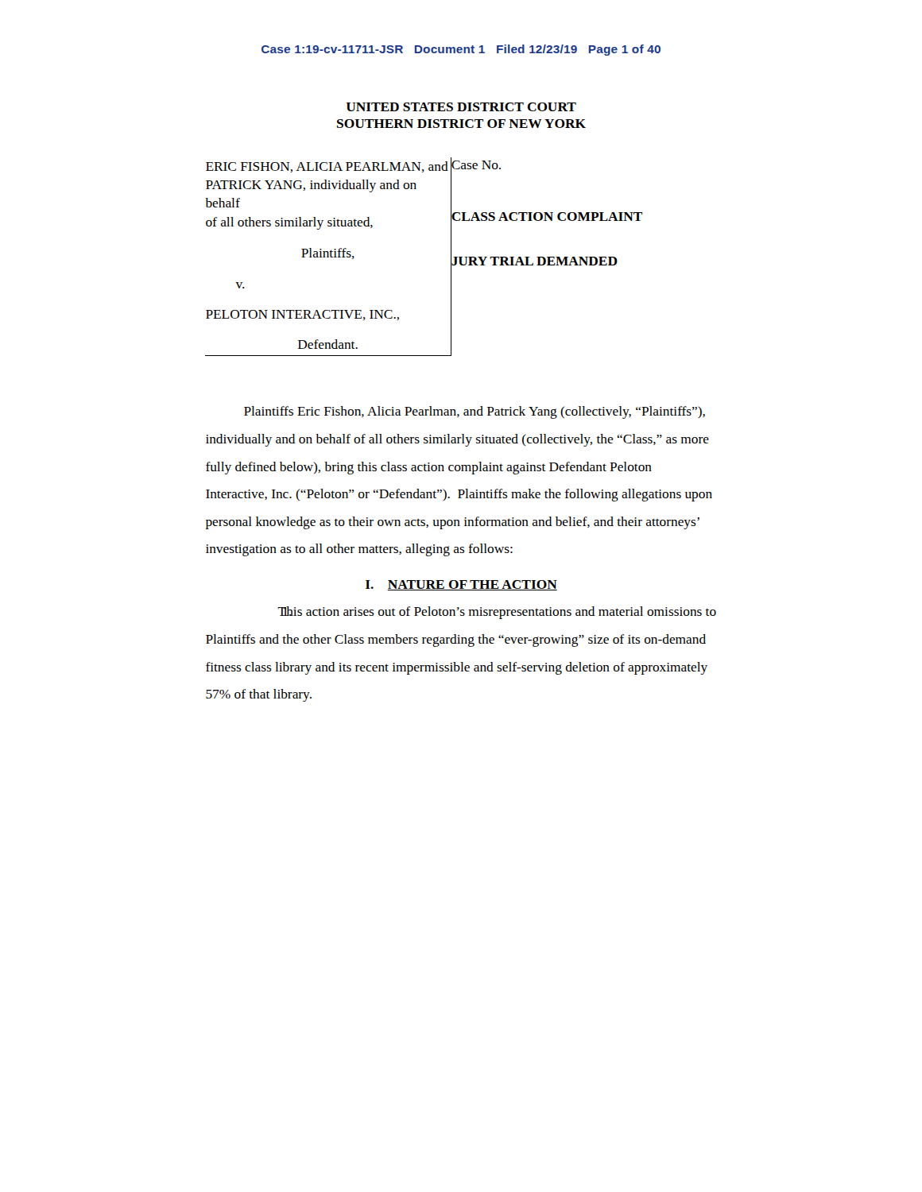Case 1:19-cv-11711-JSR Document 1 Filed 12/23/19 Page 1 of 40
UNITED STATES DISTRICT COURT
SOUTHERN DISTRICT OF NEW YORK
| ERIC FISHON, ALICIA PEARLMAN, and PATRICK YANG, individually and on behalf of all others similarly situated, Plaintiffs, v. PELOTON INTERACTIVE, INC., Defendant. | Case No. CLASS ACTION COMPLAINT JURY TRIAL DEMANDED |
Plaintiffs Eric Fishon, Alicia Pearlman, and Patrick Yang (collectively, “Plaintiffs”), individually and on behalf of all others similarly situated (collectively, the “Class,” as more fully defined below), bring this class action complaint against Defendant Peloton Interactive, Inc. (“Peloton” or “Defendant”). Plaintiffs make the following allegations upon personal knowledge as to their own acts, upon information and belief, and their attorneys’ investigation as to all other matters, alleging as follows:
I. NATURE OF THE ACTION
1. This action arises out of Peloton’s misrepresentations and material omissions to Plaintiffs and the other Class members regarding the “ever-growing” size of its on-demand fitness class library and its recent impermissible and self-serving deletion of approximately 57% of that library.